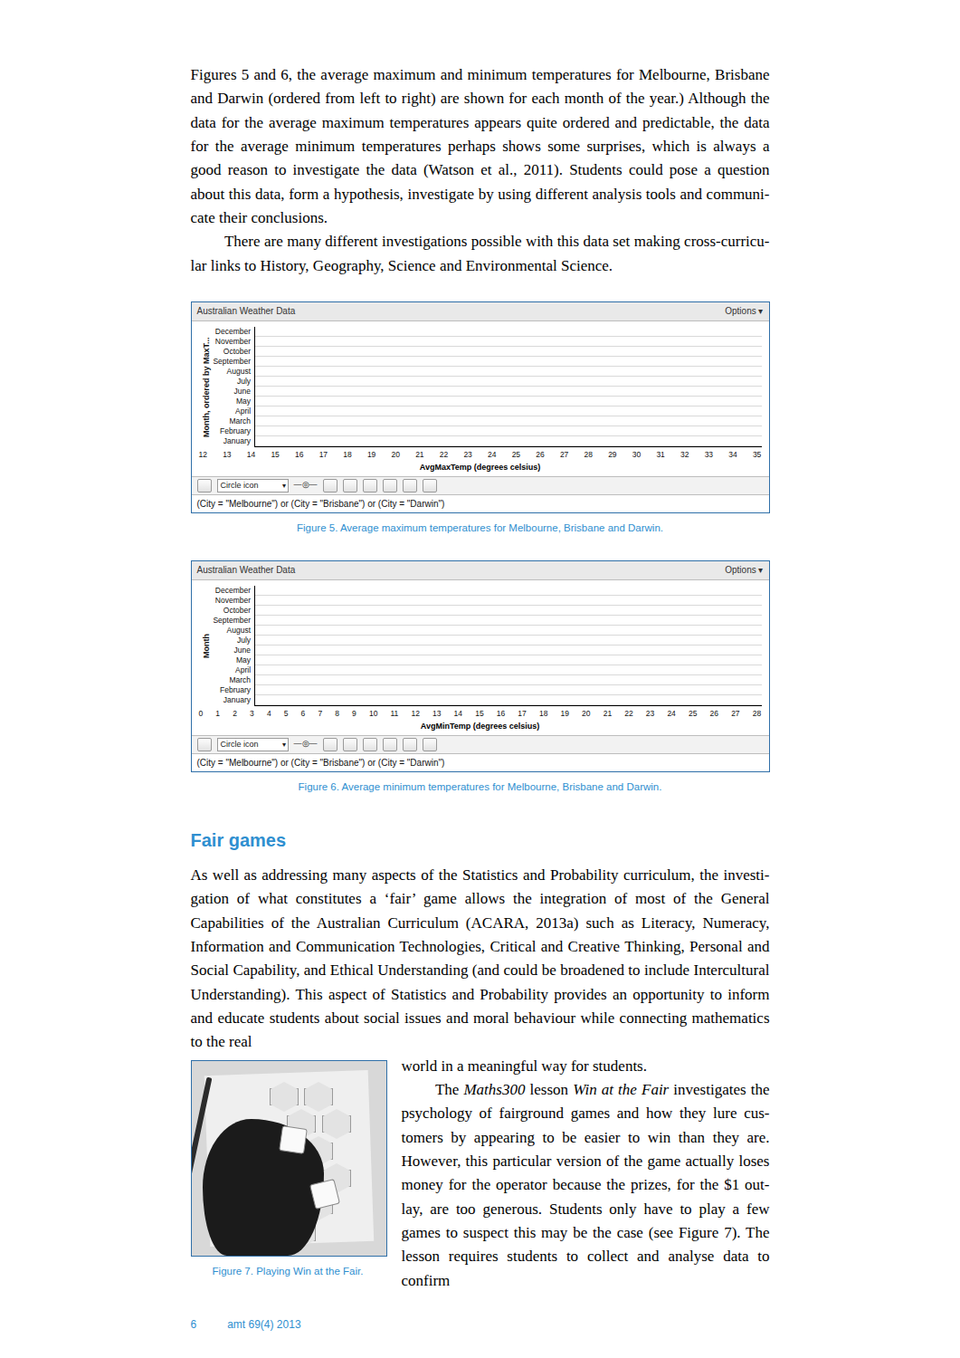Figures 5 and 6, the average maximum and minimum temperatures for Melbourne, Brisbane and Darwin (ordered from left to right) are shown for each month of the year.) Although the data for the average maximum temperatures appears quite ordered and predictable, the data for the average minimum temperatures perhaps shows some surprises, which is always a good reason to investigate the data (Watson et al., 2011). Students could pose a question about this data, form a hypothesis, investigate by using different analysis tools and communicate their conclusions.
There are many different investigations possible with this data set making cross-curricular links to History, Geography, Science and Environmental Science.
Australian Weather Data Options ▾
Month, ordered by MaxT...
December
November
October
September
August
July
June
May
April
March
February
January
121314151617181920212223242526272829303132333435
AvgMaxTemp (degrees celsius)
Circle icon —◎—
(City = "Melbourne") or (City = "Brisbane") or (City = "Darwin")
Figure 5. Average maximum temperatures for Melbourne, Brisbane and Darwin.
Australian Weather Data Options ▾
Month
December
November
October
September
August
July
June
May
April
March
February
January
012345678910111213141516171819202122232425262728
AvgMinTemp (degrees celsius)
Circle icon —◎—
(City = "Melbourne") or (City = "Brisbane") or (City = "Darwin")
Figure 6. Average minimum temperatures for Melbourne, Brisbane and Darwin.
Fair games
As well as addressing many aspects of the Statistics and Probability curriculum, the investigation of what constitutes a ‘fair’ game allows the integration of most of the General Capabilities of the Australian Curriculum (ACARA, 2013a) such as Literacy, Numeracy, Information and Communication Technologies, Critical and Creative Thinking, Personal and Social Capability, and Ethical Understanding (and could be broadened to include Intercultural Understanding). This aspect of Statistics and Probability provides an opportunity to inform and educate students about social issues and moral behaviour while connecting mathematics to the real
Figure 7. Playing Win at the Fair.
world in a meaningful way for students.
The Maths300 lesson Win at the Fair investigates the psychology of fairground games and how they lure customers by appearing to be easier to win than they are. However, this particular version of the game actually loses money for the operator because the prizes, for the $1 outlay, are too generous. Students only have to play a few games to suspect this may be the case (see Figure 7). The lesson requires students to collect and analyse data to confirm
6 amt 69(4) 2013